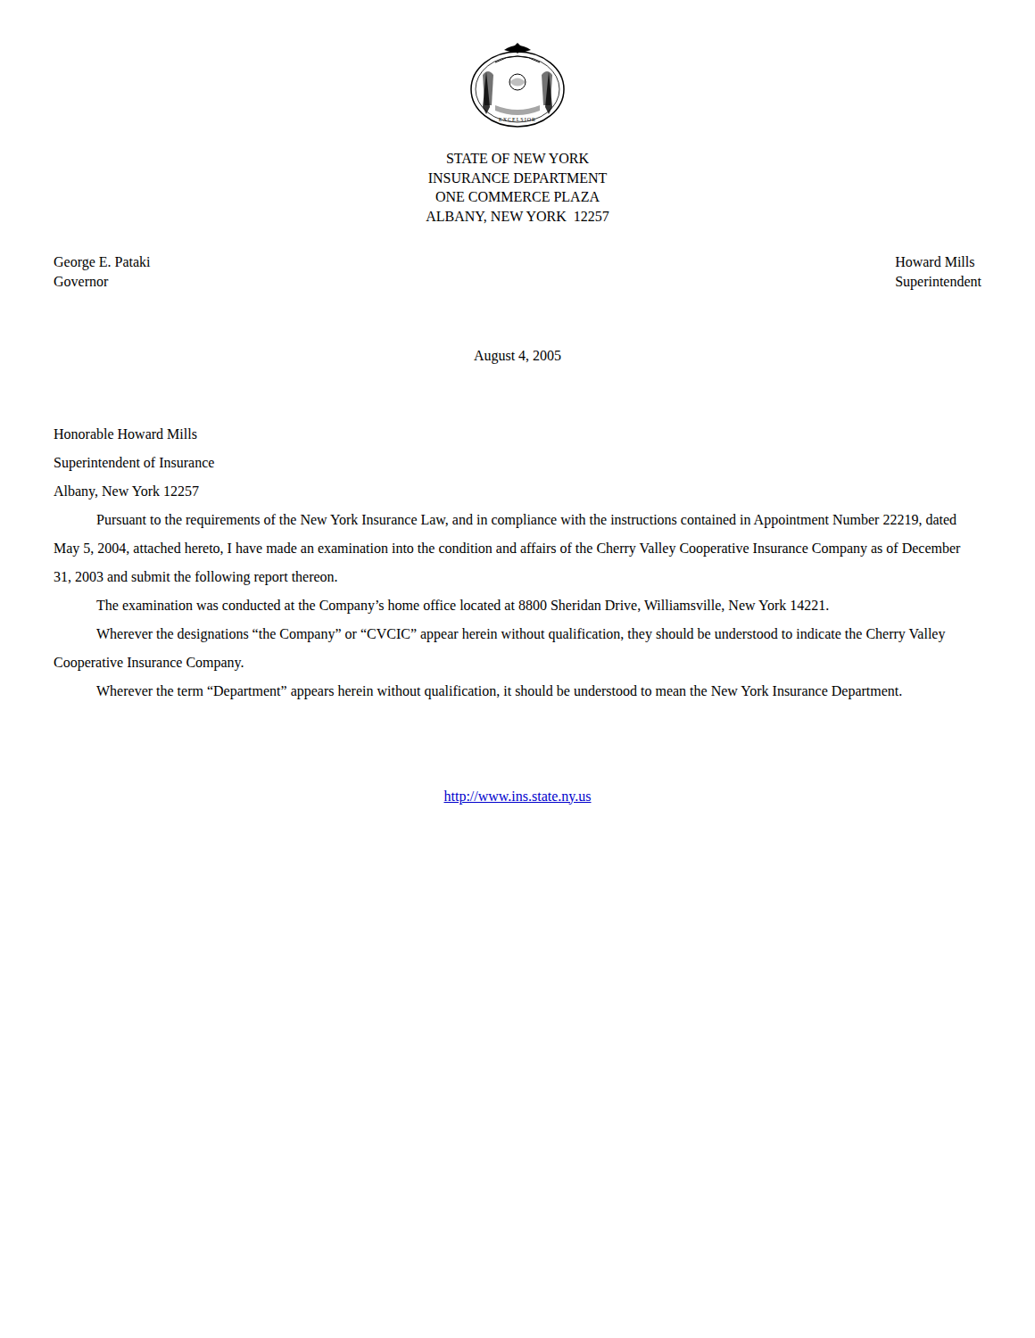EXCELSIOR
STATE OF NEW YORK
INSURANCE DEPARTMENT
ONE COMMERCE PLAZA
ALBANY, NEW YORK 12257
George E. Pataki
Governor
Howard Mills
Superintendent
August 4, 2005
Honorable Howard Mills
Superintendent of Insurance
Albany, New York 12257
Pursuant to the requirements of the New York Insurance Law, and in compliance with the instructions contained in Appointment Number 22219, dated May 5, 2004, attached hereto, I have made an examination into the condition and affairs of the Cherry Valley Cooperative Insurance Company as of December 31, 2003 and submit the following report thereon.
The examination was conducted at the Company’s home office located at 8800 Sheridan Drive, Williamsville, New York 14221.
Wherever the designations “the Company” or “CVCIC” appear herein without qualification, they should be understood to indicate the Cherry Valley Cooperative Insurance Company.
Wherever the term “Department” appears herein without qualification, it should be understood to mean the New York Insurance Department.
http://www.ins.state.ny.us